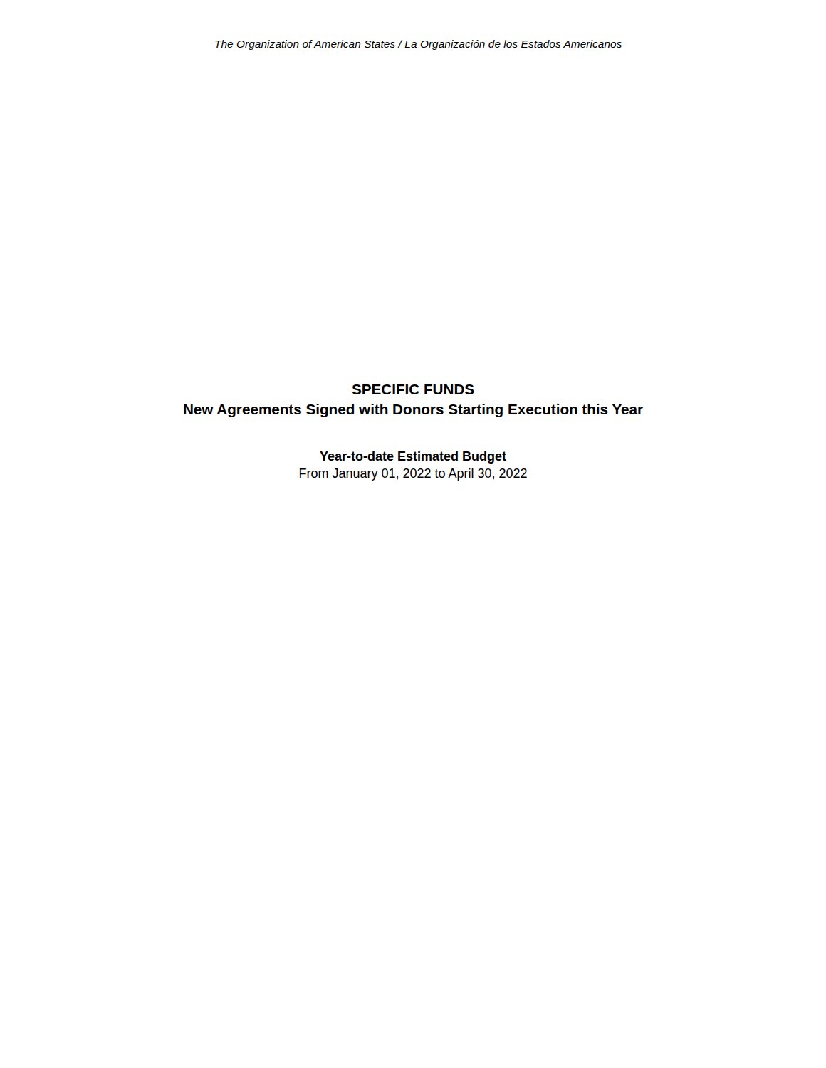The Organization of American States / La Organización de los Estados Americanos
SPECIFIC FUNDS
New Agreements Signed with Donors Starting Execution this Year
Year-to-date Estimated Budget
From January 01, 2022 to April 30, 2022